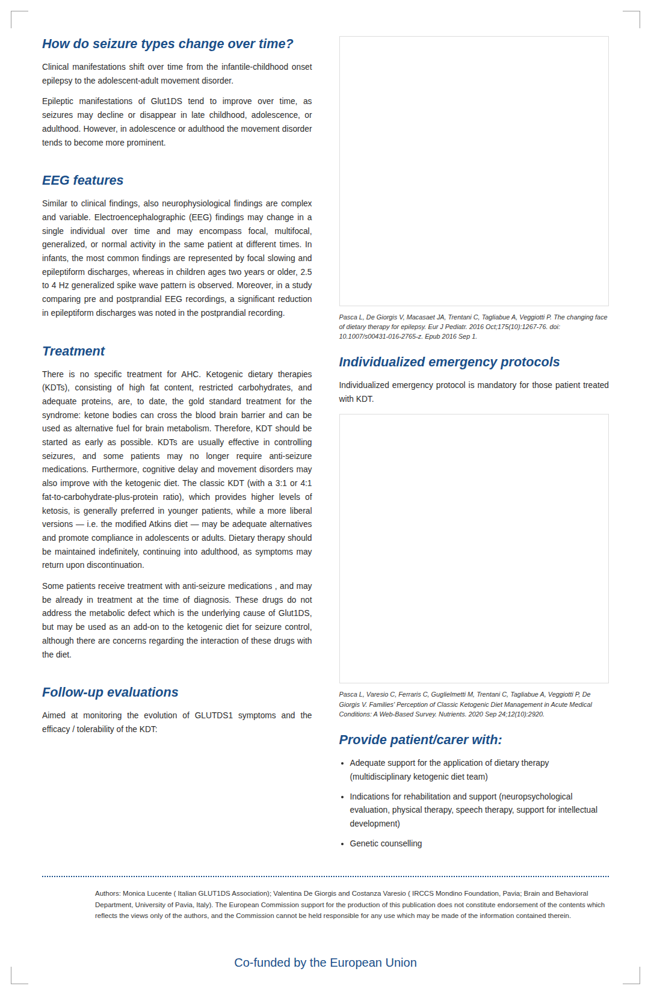How do seizure types change over time?
Clinical manifestations shift over time from the infantile-childhood onset epilepsy to the adolescent-adult movement disorder.
Epileptic manifestations of Glut1DS tend to improve over time, as seizures may decline or disappear in late childhood, adolescence, or adulthood. However, in adolescence or adulthood the movement disorder tends to become more prominent.
EEG features
Similar to clinical findings, also neurophysiological findings are complex and variable. Electroencephalographic (EEG) findings may change in a single individual over time and may encompass focal, multifocal, generalized, or normal activity in the same patient at different times. In infants, the most common findings are represented by focal slowing and epileptiform discharges, whereas in children ages two years or older, 2.5 to 4 Hz generalized spike wave pattern is observed. Moreover, in a study comparing pre and postprandial EEG recordings, a significant reduction in epileptiform discharges was noted in the postprandial recording.
Treatment
There is no specific treatment for AHC. Ketogenic dietary therapies (KDTs), consisting of high fat content, restricted carbohydrates, and adequate proteins, are, to date, the gold standard treatment for the syndrome: ketone bodies can cross the blood brain barrier and can be used as alternative fuel for brain metabolism. Therefore, KDT should be started as early as possible. KDTs are usually effective in controlling seizures, and some patients may no longer require anti-seizure medications. Furthermore, cognitive delay and movement disorders may also improve with the ketogenic diet. The classic KDT (with a 3:1 or 4:1 fat-to-carbohydrate-plus-protein ratio), which provides higher levels of ketosis, is generally preferred in younger patients, while a more liberal versions — i.e. the modified Atkins diet — may be adequate alternatives and promote compliance in adolescents or adults. Dietary therapy should be maintained indefinitely, continuing into adulthood, as symptoms may return upon discontinuation.
Some patients receive treatment with anti-seizure medications , and may be already in treatment at the time of diagnosis. These drugs do not address the metabolic defect which is the underlying cause of Glut1DS, but may be used as an add-on to the ketogenic diet for seizure control, although there are concerns regarding the interaction of these drugs with the diet.
Follow-up evaluations
Aimed at monitoring the evolution of GLUTDS1 symptoms and the efficacy / tolerability of the KDT:
Pasca L, De Giorgis V, Macasaet JA, Trentani C, Tagliabue A, Veggiotti P. The changing face of dietary therapy for epilepsy. Eur J Pediatr. 2016 Oct;175(10):1267-76. doi: 10.1007/s00431-016-2765-z. Epub 2016 Sep 1.
Individualized emergency protocols
Individualized emergency protocol is mandatory for those patient treated with KDT.
Pasca L, Varesio C, Ferraris C, Guglielmetti M, Trentani C, Tagliabue A, Veggiotti P, De Giorgis V. Families' Perception of Classic Ketogenic Diet Management in Acute Medical Conditions: A Web-Based Survey. Nutrients. 2020 Sep 24;12(10):2920.
Provide patient/carer with:
Adequate support for the application of dietary therapy (multidisciplinary ketogenic diet team)
Indications for rehabilitation and support (neuropsychological evaluation, physical therapy, speech therapy, support for intellectual development)
Genetic counselling
Authors: Monica Lucente ( Italian GLUT1DS Association); Valentina De Giorgis and Costanza Varesio ( IRCCS Mondino Foundation, Pavia; Brain and Behavioral Department, University of Pavia, Italy). The European Commission support for the production of this publication does not constitute endorsement of the contents which reflects the views only of the authors, and the Commission cannot be held responsible for any use which may be made of the information contained therein.
Co-funded by the European Union